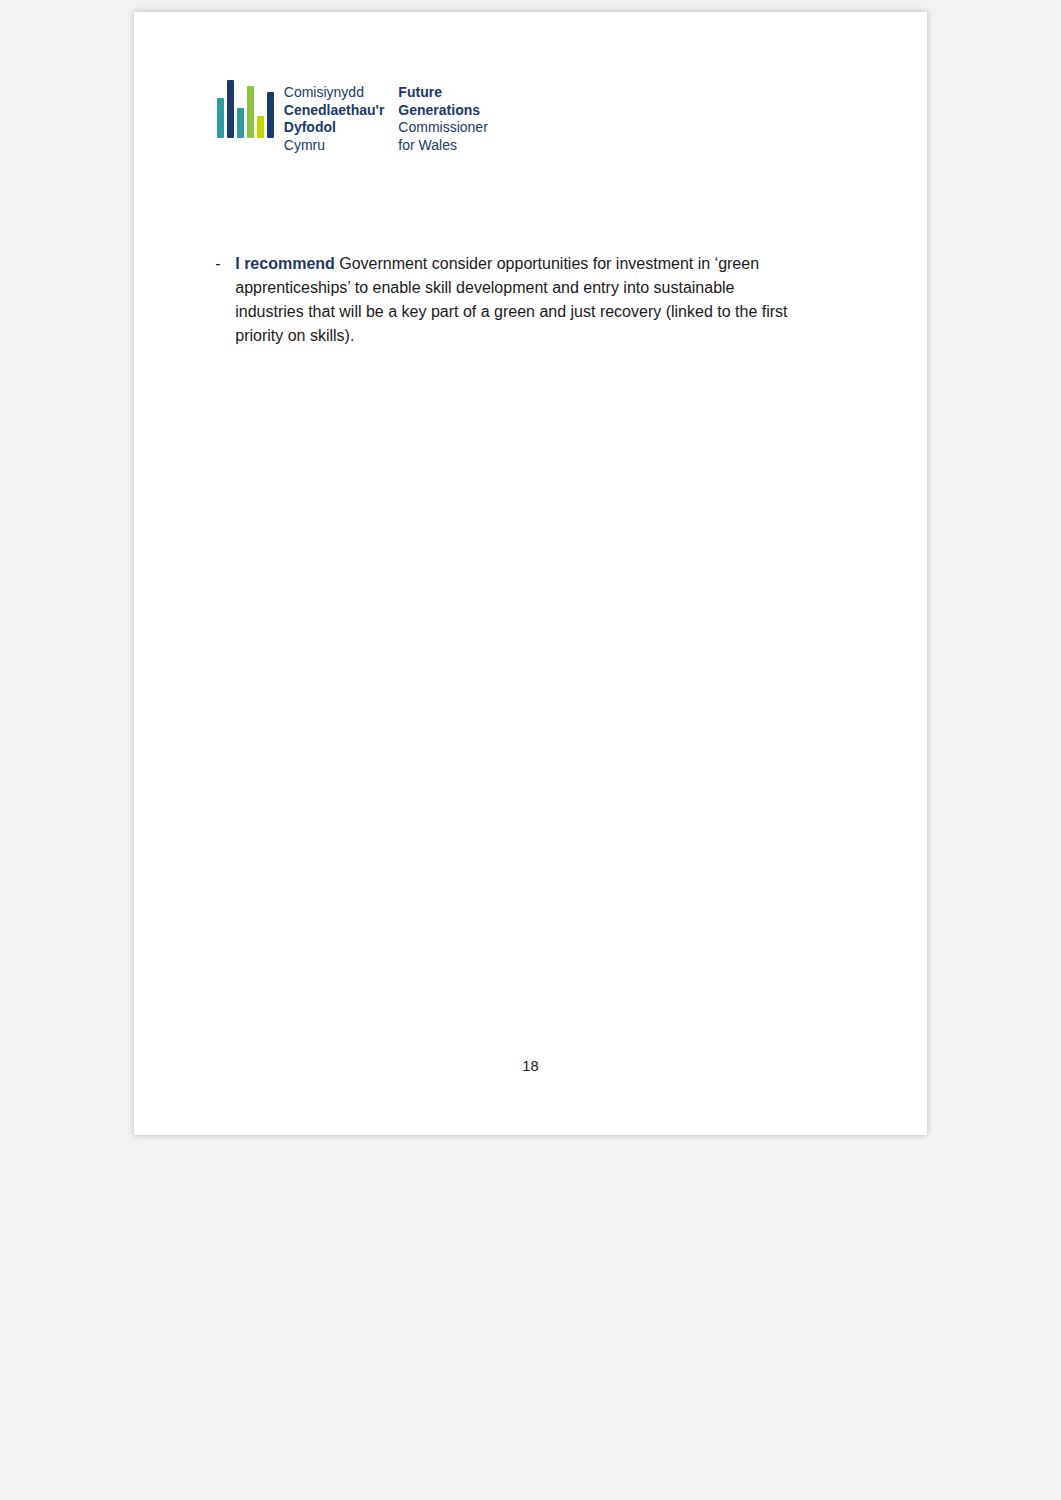Comisiynydd
Cenedlaethau'r
Dyfodol
Cymru
Future
Generations
Commissioner
for Wales
I recommend Government consider opportunities for investment in ‘green apprenticeships’ to enable skill development and entry into sustainable industries that will be a key part of a green and just recovery (linked to the first priority on skills).
18